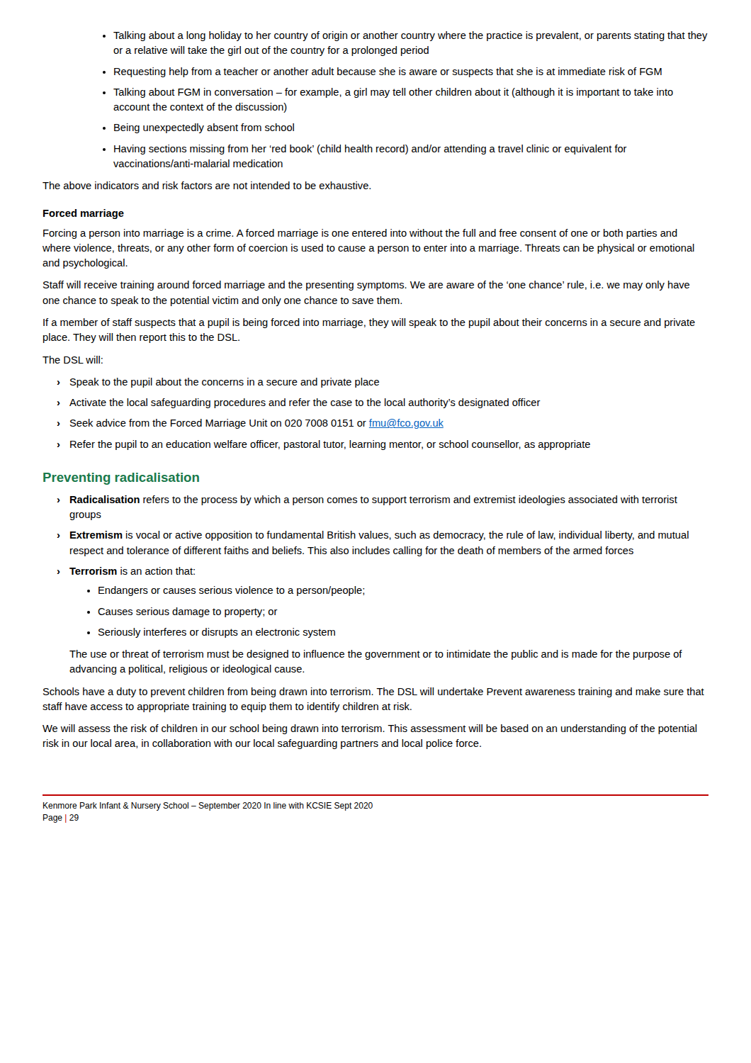Talking about a long holiday to her country of origin or another country where the practice is prevalent, or parents stating that they or a relative will take the girl out of the country for a prolonged period
Requesting help from a teacher or another adult because she is aware or suspects that she is at immediate risk of FGM
Talking about FGM in conversation – for example, a girl may tell other children about it (although it is important to take into account the context of the discussion)
Being unexpectedly absent from school
Having sections missing from her ‘red book’ (child health record) and/or attending a travel clinic or equivalent for vaccinations/anti-malarial medication
The above indicators and risk factors are not intended to be exhaustive.
Forced marriage
Forcing a person into marriage is a crime. A forced marriage is one entered into without the full and free consent of one or both parties and where violence, threats, or any other form of coercion is used to cause a person to enter into a marriage. Threats can be physical or emotional and psychological.
Staff will receive training around forced marriage and the presenting symptoms. We are aware of the ‘one chance’ rule, i.e. we may only have one chance to speak to the potential victim and only one chance to save them.
If a member of staff suspects that a pupil is being forced into marriage, they will speak to the pupil about their concerns in a secure and private place. They will then report this to the DSL.
The DSL will:
Speak to the pupil about the concerns in a secure and private place
Activate the local safeguarding procedures and refer the case to the local authority’s designated officer
Seek advice from the Forced Marriage Unit on 020 7008 0151 or fmu@fco.gov.uk
Refer the pupil to an education welfare officer, pastoral tutor, learning mentor, or school counsellor, as appropriate
Preventing radicalisation
Radicalisation refers to the process by which a person comes to support terrorism and extremist ideologies associated with terrorist groups
Extremism is vocal or active opposition to fundamental British values, such as democracy, the rule of law, individual liberty, and mutual respect and tolerance of different faiths and beliefs. This also includes calling for the death of members of the armed forces
Terrorism is an action that:
Endangers or causes serious violence to a person/people;
Causes serious damage to property; or
Seriously interferes or disrupts an electronic system
The use or threat of terrorism must be designed to influence the government or to intimidate the public and is made for the purpose of advancing a political, religious or ideological cause.
Schools have a duty to prevent children from being drawn into terrorism. The DSL will undertake Prevent awareness training and make sure that staff have access to appropriate training to equip them to identify children at risk.
We will assess the risk of children in our school being drawn into terrorism. This assessment will be based on an understanding of the potential risk in our local area, in collaboration with our local safeguarding partners and local police force.
Kenmore Park Infant & Nursery School – September 2020 In line with KCSIE Sept 2020
Page | 29